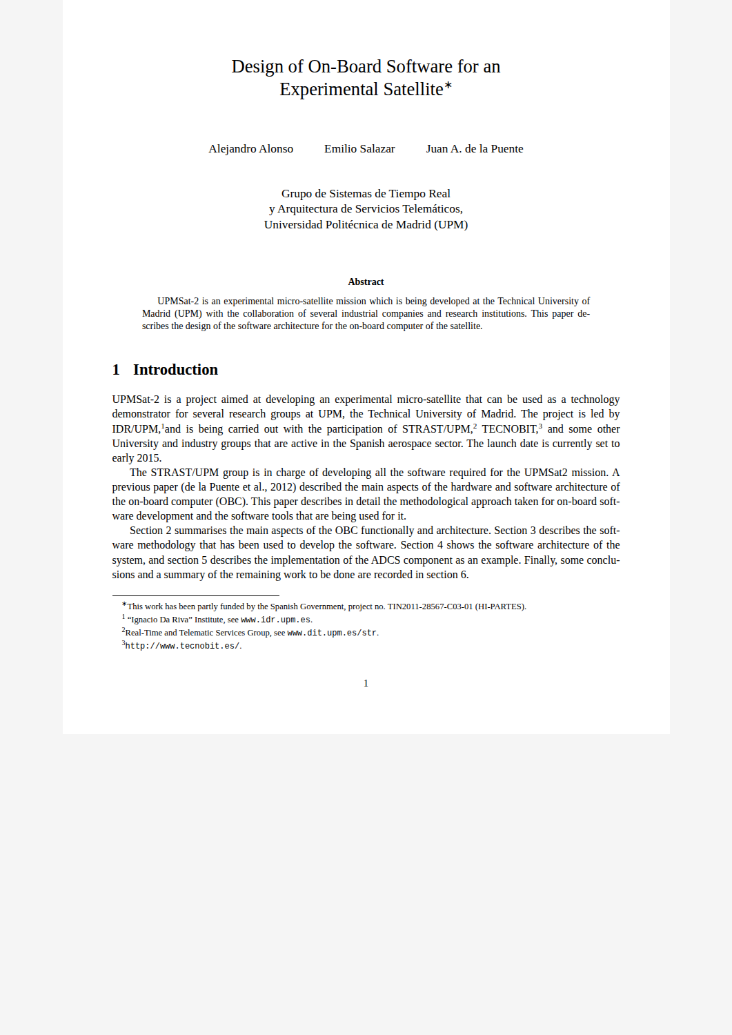Design of On-Board Software for an
Experimental Satellite∗
Alejandro Alonso Emilio Salazar Juan A. de la Puente
Grupo de Sistemas de Tiempo Real
y Arquitectura de Servicios Telemáticos,
Universidad Politécnica de Madrid (UPM)
Abstract
UPMSat-2 is an experimental micro-satellite mission which is being developed at the Technical University of Madrid (UPM) with the collaboration of several industrial companies and research institutions. This paper describes the design of the software architecture for the on-board computer of the satellite.
1 Introduction
UPMSat-2 is a project aimed at developing an experimental micro-satellite that can be used as a technology demonstrator for several research groups at UPM, the Technical University of Madrid. The project is led by IDR/UPM,1and is being carried out with the participation of STRAST/UPM,2 TECNOBIT,3 and some other University and industry groups that are active in the Spanish aerospace sector. The launch date is currently set to early 2015.
The STRAST/UPM group is in charge of developing all the software required for the UPMSat2 mission. A previous paper (de la Puente et al., 2012) described the main aspects of the hardware and software architecture of the on-board computer (OBC). This paper describes in detail the methodological approach taken for on-board software development and the software tools that are being used for it.
Section 2 summarises the main aspects of the OBC functionally and architecture. Section 3 describes the software methodology that has been used to develop the software. Section 4 shows the software architecture of the system, and section 5 describes the implementation of the ADCS component as an example. Finally, some conclusions and a summary of the remaining work to be done are recorded in section 6.
∗This work has been partly funded by the Spanish Government, project no. TIN2011-28567-C03-01 (HI-PARTES).
1 “Ignacio Da Riva” Institute, see www.idr.upm.es.
2Real-Time and Telematic Services Group, see www.dit.upm.es/str.
3http://www.tecnobit.es/.
1